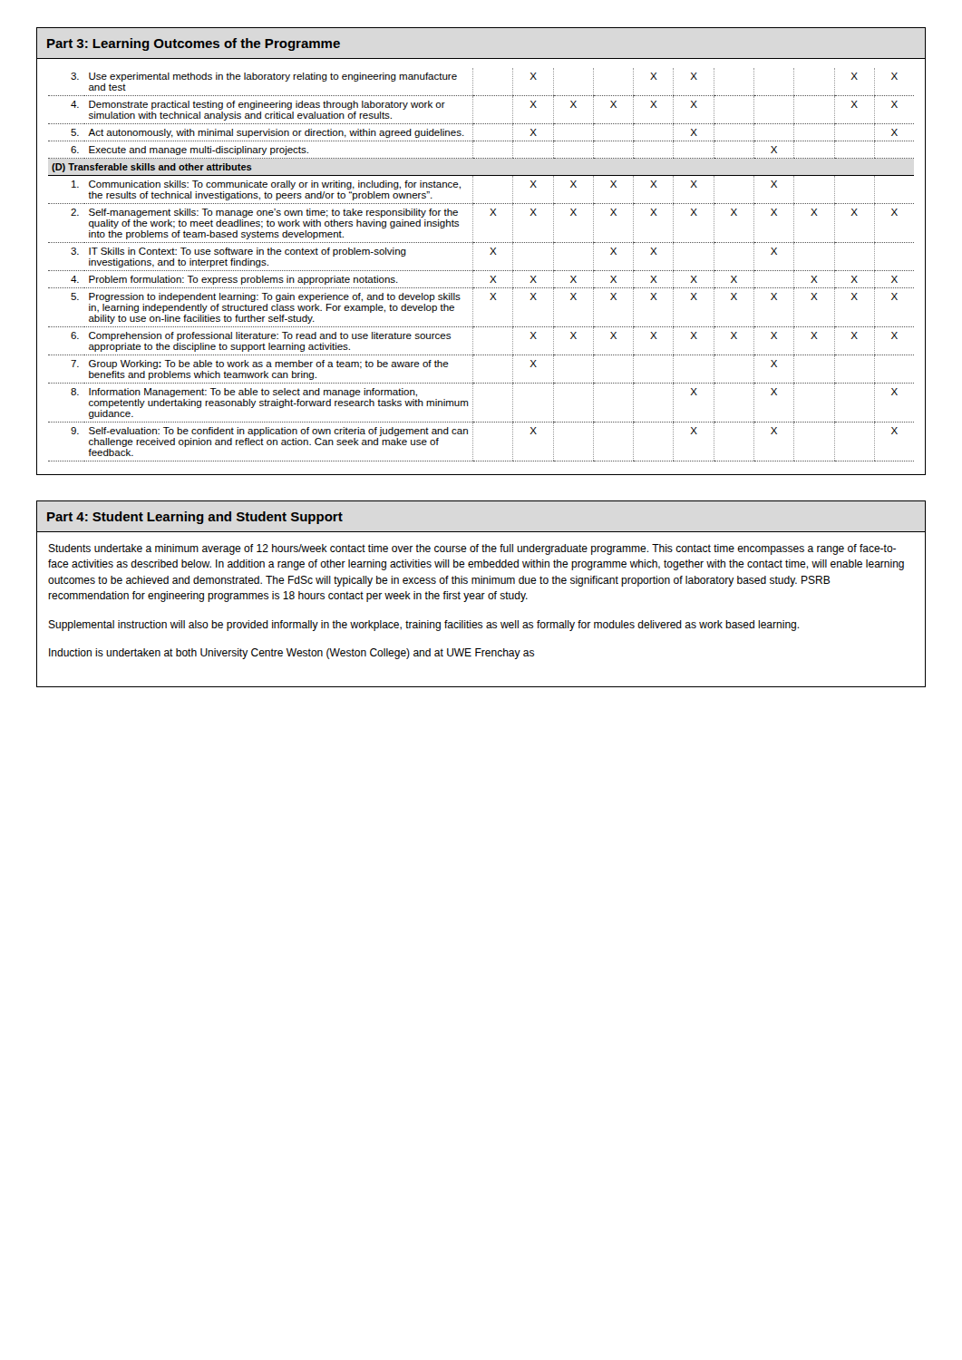Part 3: Learning Outcomes of the Programme
| 3. | Use experimental methods in the laboratory relating to engineering manufacture and test | | X | | | X | X | | | | X | X |
| 4. | Demonstrate practical testing of engineering ideas through laboratory work or simulation with technical analysis and critical evaluation of results. | | X | X | X | X | X | | | | X | X |
| 5. | Act autonomously, with minimal supervision or direction, within agreed guidelines. | | X | | | | X | | | | | X |
| 6. | Execute and manage multi-disciplinary projects. | | | | | | | | X | | | |
| (D) Transferable skills and other attributes |
| 1. | Communication skills: To communicate orally or in writing, including, for instance, the results of technical investigations, to peers and/or to “problem owners”. | | X | X | X | X | X | | X | | | |
| 2. | Self-management skills: To manage one’s own time; to take responsibility for the quality of the work; to meet deadlines; to work with others having gained insights into the problems of team-based systems development. | X | X | X | X | X | X | X | X | X | X | X |
| 3. | IT Skills in Context: To use software in the context of problem-solving investigations, and to interpret findings. | X | | | X | X | | | X | | | |
| 4. | Problem formulation: To express problems in appropriate notations. | X | X | X | X | X | X | X | | X | X | X |
| 5. | Progression to independent learning: To gain experience of, and to develop skills in, learning independently of structured class work. For example, to develop the ability to use on-line facilities to further self-study. | X | X | X | X | X | X | X | X | X | X | X |
| 6. | Comprehension of professional literature: To read and to use literature sources appropriate to the discipline to support learning activities. | | X | X | X | X | X | X | X | X | X | X |
| 7. | Group Working : To be able to work as a member of a team; to be aware of the benefits and problems which teamwork can bring. | | X | | | | | | X | | | |
| 8. | Information Management: To be able to select and manage information, competently undertaking reasonably straight-forward research tasks with minimum guidance. | | | | | | X | | X | | | X |
| 9. | Self-evaluation: To be confident in application of own criteria of judgement and can challenge received opinion and reflect on action. Can seek and make use of feedback. | | X | | | | X | | X | | | X |
Part 4: Student Learning and Student Support
Students undertake a minimum average of 12 hours/week contact time over the course of the full undergraduate programme. This contact time encompasses a range of face-to-face activities as described below. In addition a range of other learning activities will be embedded within the programme which, together with the contact time, will enable learning outcomes to be achieved and demonstrated. The FdSc will typically be in excess of this minimum due to the significant proportion of laboratory based study. PSRB recommendation for engineering programmes is 18 hours contact per week in the first year of study.
Supplemental instruction will also be provided informally in the workplace, training facilities as well as formally for modules delivered as work based learning.
Induction is undertaken at both University Centre Weston (Weston College) and at UWE Frenchay as